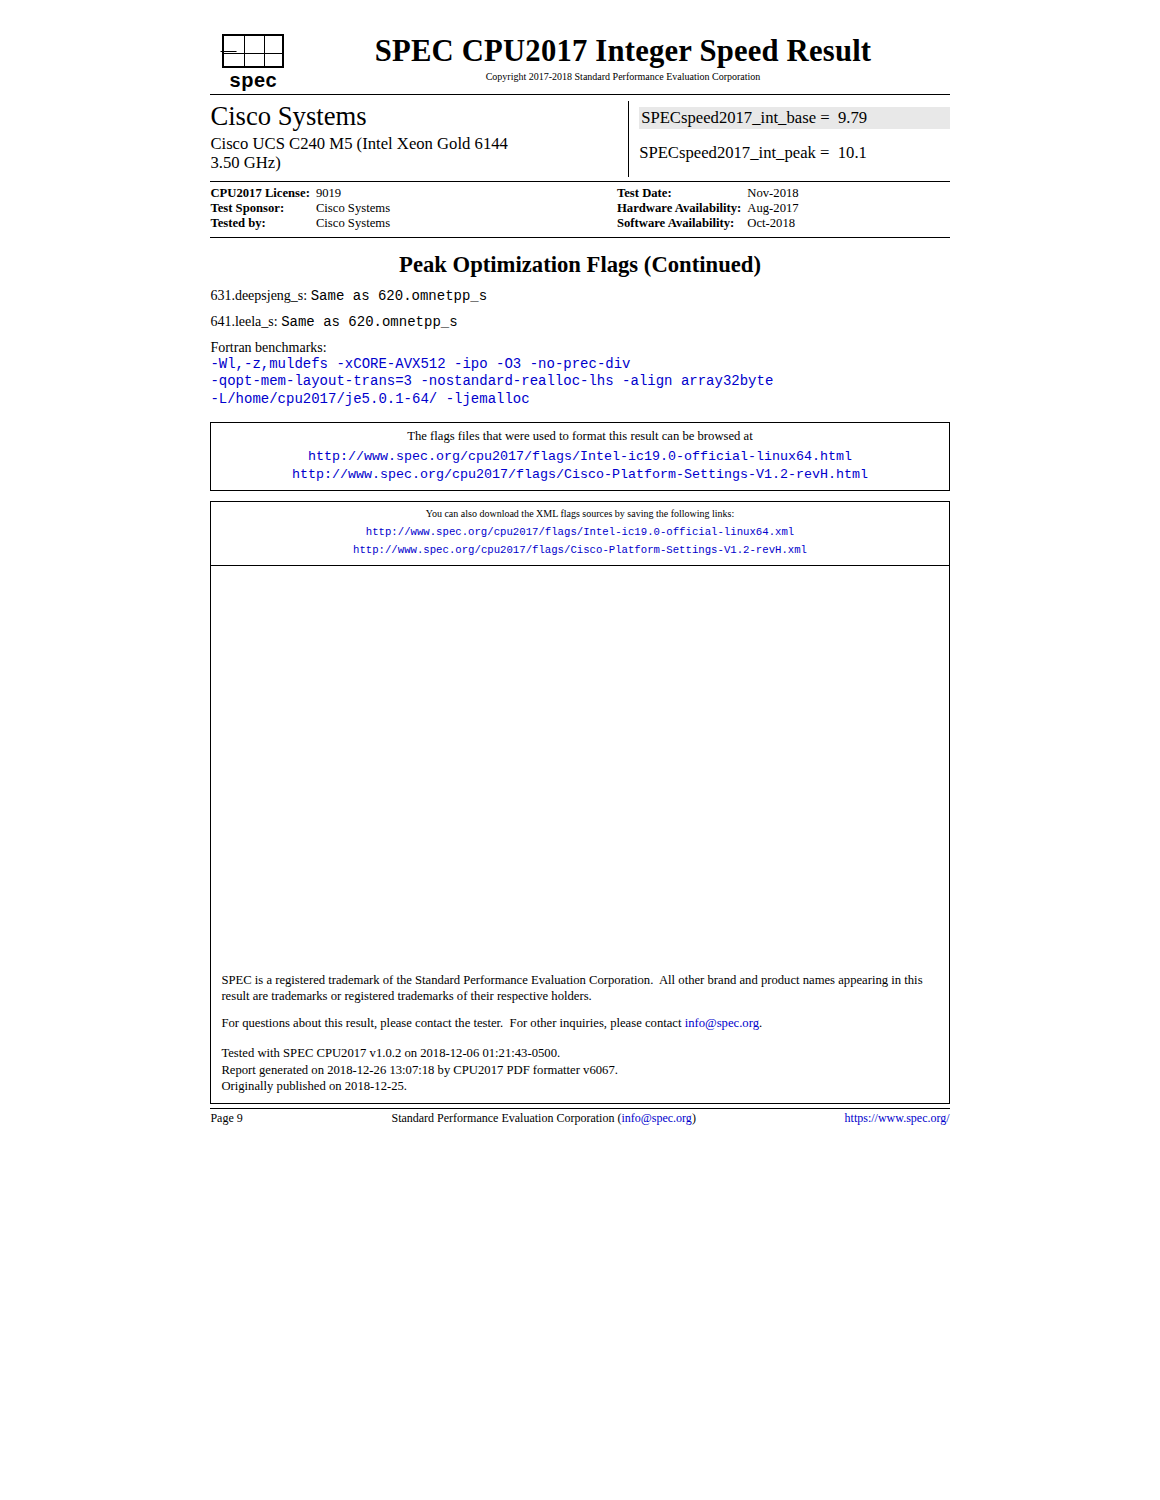spec
SPEC CPU2017 Integer Speed Result
Copyright 2017-2018 Standard Performance Evaluation Corporation
Cisco Systems
Cisco UCS C240 M5 (Intel Xeon Gold 6144
3.50 GHz)
SPECspeed2017_int_base = 9.79
SPECspeed2017_int_peak = 10.1
| CPU2017 License: | 9019 |
| Test Sponsor: | Cisco Systems |
| Tested by: | Cisco Systems |
| Test Date: | Nov-2018 |
| Hardware Availability: | Aug-2017 |
| Software Availability: | Oct-2018 |
Peak Optimization Flags (Continued)
631.deepsjeng_s: Same as 620.omnetpp_s
641.leela_s: Same as 620.omnetpp_s
Fortran benchmarks:
-Wl,-z,muldefs -xCORE-AVX512 -ipo -O3 -no-prec-div -qopt-mem-layout-trans=3 -nostandard-realloc-lhs -align array32byte -L/home/cpu2017/je5.0.1-64/ -ljemalloc
The flags files that were used to format this result can be browsed at
http://www.spec.org/cpu2017/flags/Intel-ic19.0-official-linux64.html
http://www.spec.org/cpu2017/flags/Cisco-Platform-Settings-V1.2-revH.html
You can also download the XML flags sources by saving the following links:
http://www.spec.org/cpu2017/flags/Intel-ic19.0-official-linux64.xml
http://www.spec.org/cpu2017/flags/Cisco-Platform-Settings-V1.2-revH.xml
SPEC is a registered trademark of the Standard Performance Evaluation Corporation. All other brand and product names appearing in this result are trademarks or registered trademarks of their respective holders.
For questions about this result, please contact the tester. For other inquiries, please contact info@spec.org.
Tested with SPEC CPU2017 v1.0.2 on 2018-12-06 01:21:43-0500.
Report generated on 2018-12-26 13:07:18 by CPU2017 PDF formatter v6067.
Originally published on 2018-12-25.
Page 9
Standard Performance Evaluation Corporation (info@spec.org)
https://www.spec.org/